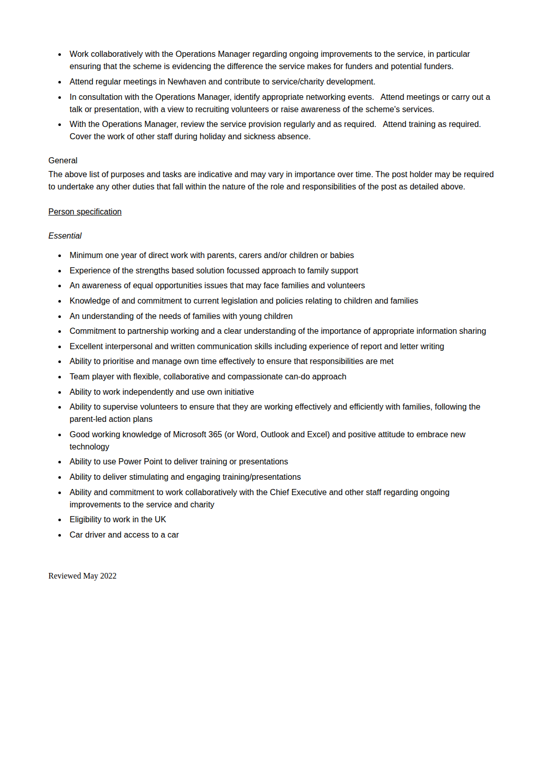Work collaboratively with the Operations Manager regarding ongoing improvements to the service, in particular ensuring that the scheme is evidencing the difference the service makes for funders and potential funders.
Attend regular meetings in Newhaven and contribute to service/charity development.
In consultation with the Operations Manager, identify appropriate networking events. Attend meetings or carry out a talk or presentation, with a view to recruiting volunteers or raise awareness of the scheme's services.
With the Operations Manager, review the service provision regularly and as required. Attend training as required. Cover the work of other staff during holiday and sickness absence.
General
The above list of purposes and tasks are indicative and may vary in importance over time. The post holder may be required to undertake any other duties that fall within the nature of the role and responsibilities of the post as detailed above.
Person specification
Essential
Minimum one year of direct work with parents, carers and/or children or babies
Experience of the strengths based solution focussed approach to family support
An awareness of equal opportunities issues that may face families and volunteers
Knowledge of and commitment to current legislation and policies relating to children and families
An understanding of the needs of families with young children
Commitment to partnership working and a clear understanding of the importance of appropriate information sharing
Excellent interpersonal and written communication skills including experience of report and letter writing
Ability to prioritise and manage own time effectively to ensure that responsibilities are met
Team player with flexible, collaborative and compassionate can-do approach
Ability to work independently and use own initiative
Ability to supervise volunteers to ensure that they are working effectively and efficiently with families, following the parent-led action plans
Good working knowledge of Microsoft 365 (or Word, Outlook and Excel) and positive attitude to embrace new technology
Ability to use Power Point to deliver training or presentations
Ability to deliver stimulating and engaging training/presentations
Ability and commitment to work collaboratively with the Chief Executive and other staff regarding ongoing improvements to the service and charity
Eligibility to work in the UK
Car driver and access to a car
Reviewed May 2022